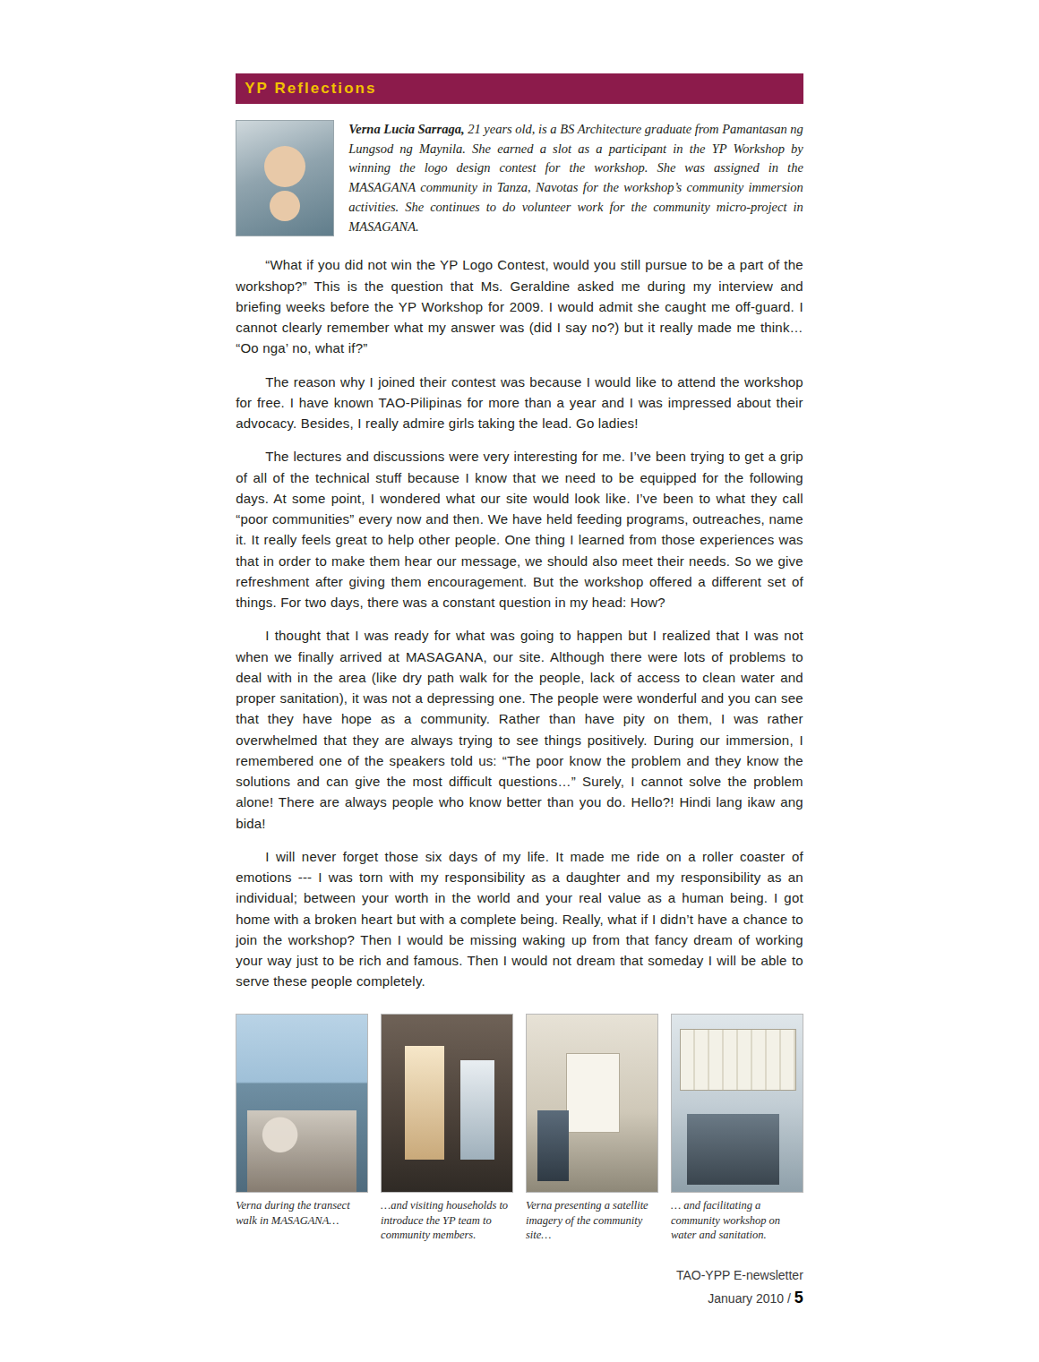YP Reflections
Verna Lucia Sarraga, 21 years old, is a BS Architecture graduate from Pamantasan ng Lungsod ng Maynila. She earned a slot as a participant in the YP Workshop by winning the logo design contest for the workshop. She was assigned in the MASAGANA community in Tanza, Navotas for the workshop’s community immersion activities. She continues to do volunteer work for the community micro-project in MASAGANA.
“What if you did not win the YP Logo Contest, would you still pursue to be a part of the workshop?” This is the question that Ms. Geraldine asked me during my interview and briefing weeks before the YP Workshop for 2009. I would admit she caught me off-guard. I cannot clearly remember what my answer was (did I say no?) but it really made me think… “Oo nga’ no, what if?”
The reason why I joined their contest was because I would like to attend the workshop for free. I have known TAO-Pilipinas for more than a year and I was impressed about their advocacy. Besides, I really admire girls taking the lead. Go ladies!
The lectures and discussions were very interesting for me. I’ve been trying to get a grip of all of the technical stuff because I know that we need to be equipped for the following days. At some point, I wondered what our site would look like. I’ve been to what they call “poor communities” every now and then. We have held feeding programs, outreaches, name it. It really feels great to help other people. One thing I learned from those experiences was that in order to make them hear our message, we should also meet their needs. So we give refreshment after giving them encouragement. But the workshop offered a different set of things. For two days, there was a constant question in my head: How?
I thought that I was ready for what was going to happen but I realized that I was not when we finally arrived at MASAGANA, our site. Although there were lots of problems to deal with in the area (like dry path walk for the people, lack of access to clean water and proper sanitation), it was not a depressing one. The people were wonderful and you can see that they have hope as a community. Rather than have pity on them, I was rather overwhelmed that they are always trying to see things positively. During our immersion, I remembered one of the speakers told us: “The poor know the problem and they know the solutions and can give the most difficult questions…” Surely, I cannot solve the problem alone! There are always people who know better than you do. Hello?! Hindi lang ikaw ang bida!
I will never forget those six days of my life. It made me ride on a roller coaster of emotions --- I was torn with my responsibility as a daughter and my responsibility as an individual; between your worth in the world and your real value as a human being. I got home with a broken heart but with a complete being. Really, what if I didn’t have a chance to join the workshop? Then I would be missing waking up from that fancy dream of working your way just to be rich and famous. Then I would not dream that someday I will be able to serve these people completely.
Verna during the transect walk in MASAGANA…
…and visiting households to introduce the YP team to community members.
Verna presenting a satellite imagery of the community site…
… and facilitating a community workshop on water and sanitation.
TAO-YPP E-newsletter
January 2010 / 5